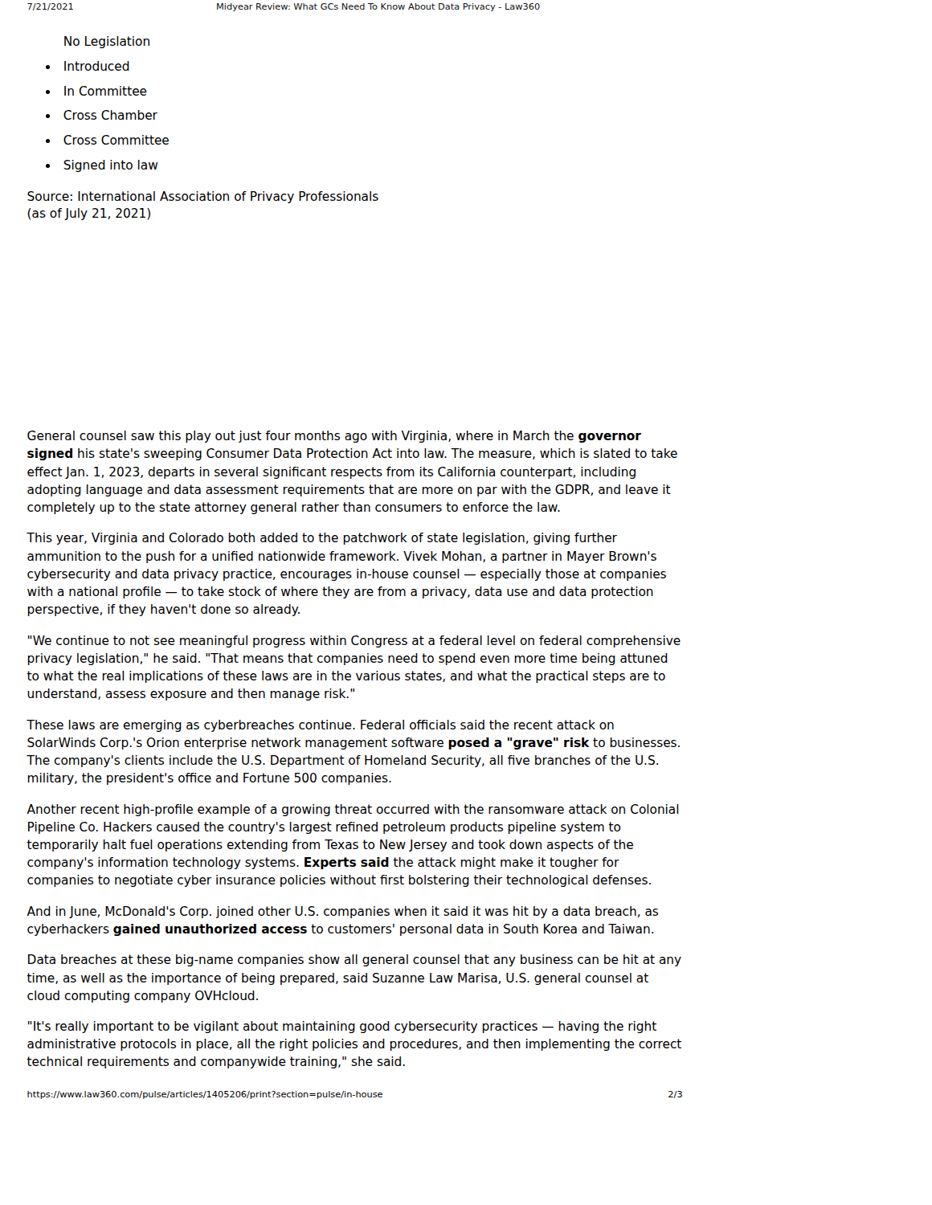7/21/2021 Midyear Review: What GCs Need To Know About Data Privacy - Law360
No Legislation
Introduced
In Committee
Cross Chamber
Cross Committee
Signed into law
Source: International Association of Privacy Professionals
(as of July 21, 2021)
General counsel saw this play out just four months ago with Virginia, where in March the governor signed his state's sweeping Consumer Data Protection Act into law. The measure, which is slated to take effect Jan. 1, 2023, departs in several significant respects from its California counterpart, including adopting language and data assessment requirements that are more on par with the GDPR, and leave it completely up to the state attorney general rather than consumers to enforce the law.
This year, Virginia and Colorado both added to the patchwork of state legislation, giving further ammunition to the push for a unified nationwide framework. Vivek Mohan, a partner in Mayer Brown's cybersecurity and data privacy practice, encourages in-house counsel — especially those at companies with a national profile — to take stock of where they are from a privacy, data use and data protection perspective, if they haven't done so already.
"We continue to not see meaningful progress within Congress at a federal level on federal comprehensive privacy legislation," he said. "That means that companies need to spend even more time being attuned to what the real implications of these laws are in the various states, and what the practical steps are to understand, assess exposure and then manage risk."
These laws are emerging as cyberbreaches continue. Federal officials said the recent attack on SolarWinds Corp.'s Orion enterprise network management software posed a "grave" risk to businesses. The company's clients include the U.S. Department of Homeland Security, all five branches of the U.S. military, the president's office and Fortune 500 companies.
Another recent high-profile example of a growing threat occurred with the ransomware attack on Colonial Pipeline Co. Hackers caused the country's largest refined petroleum products pipeline system to temporarily halt fuel operations extending from Texas to New Jersey and took down aspects of the company's information technology systems. Experts said the attack might make it tougher for companies to negotiate cyber insurance policies without first bolstering their technological defenses.
And in June, McDonald's Corp. joined other U.S. companies when it said it was hit by a data breach, as cyberhackers gained unauthorized access to customers' personal data in South Korea and Taiwan.
Data breaches at these big-name companies show all general counsel that any business can be hit at any time, as well as the importance of being prepared, said Suzanne Law Marisa, U.S. general counsel at cloud computing company OVHcloud.
"It's really important to be vigilant about maintaining good cybersecurity practices — having the right administrative protocols in place, all the right policies and procedures, and then implementing the correct technical requirements and companywide training," she said.
https://www.law360.com/pulse/articles/1405206/print?section=pulse/in-house 2/3